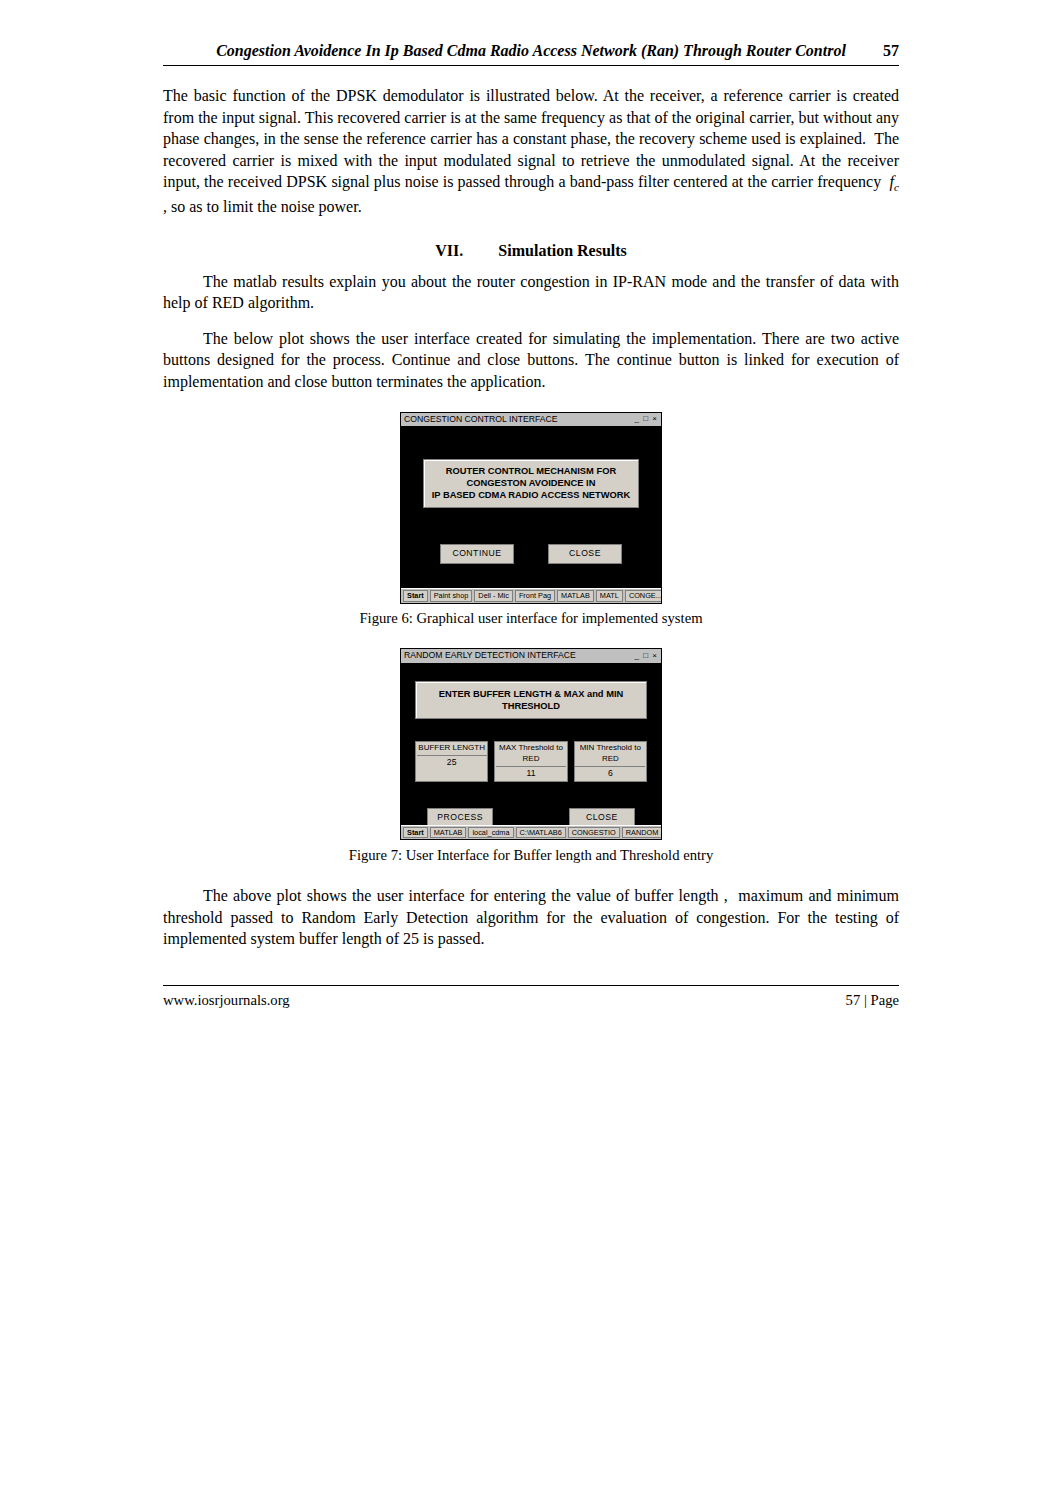Congestion Avoidence In Ip Based Cdma Radio Access Network (Ran) Through Router Control 57
The basic function of the DPSK demodulator is illustrated below. At the receiver, a reference carrier is created from the input signal. This recovered carrier is at the same frequency as that of the original carrier, but without any phase changes, in the sense the reference carrier has a constant phase, the recovery scheme used is explained. The recovered carrier is mixed with the input modulated signal to retrieve the unmodulated signal. At the receiver input, the received DPSK signal plus noise is passed through a band-pass filter centered at the carrier frequency fc , so as to limit the noise power.
VII. Simulation Results
The matlab results explain you about the router congestion in IP-RAN mode and the transfer of data with help of RED algorithm.
The below plot shows the user interface created for simulating the implementation. There are two active buttons designed for the process. Continue and close buttons. The continue button is linked for execution of implementation and close button terminates the application.
CONGESTION CONTROL INTERFACE _ □ ×
ROUTER CONTROL MECHANISM FOR CONGESTON AVOIDENCE IN
IP BASED CDMA RADIO ACCESS NETWORK
CONTINUE
CLOSE
Start Paint shop Dell - Mic Front Pag MATLAB MATL CONGE... 1:39 PM
Figure 6: Graphical user interface for implemented system
RANDOM EARLY DETECTION INTERFACE _ □ ×
ENTER BUFFER LENGTH & MAX and MIN THRESHOLD
BUFFER LENGTH25
MAX Threshold to RED11
MIN Threshold to RED6
PROCESS
CLOSE
Start MATLAB local_cdma C:\MATLAB6 CONGESTIO RANDOM ... 10:14 PM
Figure 7: User Interface for Buffer length and Threshold entry
The above plot shows the user interface for entering the value of buffer length , maximum and minimum threshold passed to Random Early Detection algorithm for the evaluation of congestion. For the testing of implemented system buffer length of 25 is passed.
www.iosrjournals.org 57 | Page